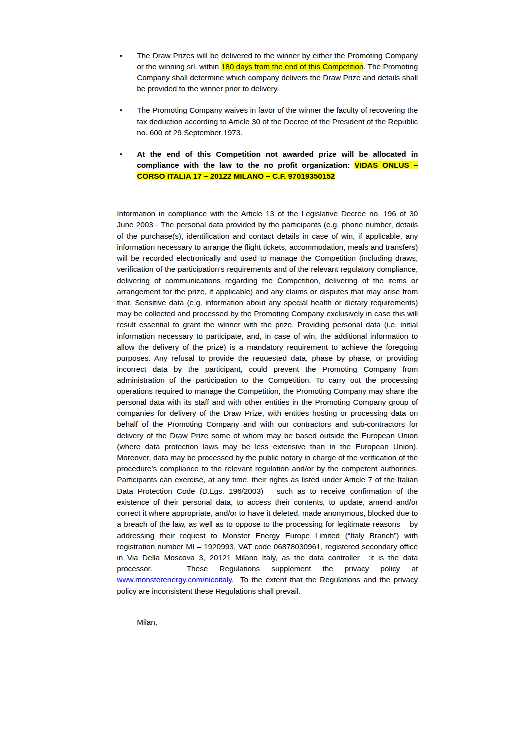The Draw Prizes will be delivered to the winner by either the Promoting Company or the winning srl. within 180 days from the end of this Competition. The Promoting Company shall determine which company delivers the Draw Prize and details shall be provided to the winner prior to delivery.
The Promoting Company waives in favor of the winner the faculty of recovering the tax deduction according to Article 30 of the Decree of the President of the Republic no. 600 of 29 September 1973.
At the end of this Competition not awarded prize will be allocated in compliance with the law to the no profit organization: VIDAS ONLUS – CORSO ITALIA 17 – 20122 MILANO – C.F. 97019350152
Information in compliance with the Article 13 of the Legislative Decree no. 196 of 30 June 2003 - The personal data provided by the participants (e.g. phone number, details of the purchase(s), identification and contact details in case of win, if applicable, any information necessary to arrange the flight tickets, accommodation, meals and transfers) will be recorded electronically and used to manage the Competition (including draws, verification of the participation’s requirements and of the relevant regulatory compliance, delivering of communications regarding the Competition, delivering of the items or arrangement for the prize, if applicable) and any claims or disputes that may arise from that. Sensitive data (e.g. information about any special health or dietary requirements) may be collected and processed by the Promoting Company exclusively in case this will result essential to grant the winner with the prize. Providing personal data (i.e. initial information necessary to participate, and, in case of win, the additional information to allow the delivery of the prize) is a mandatory requirement to achieve the foregoing purposes. Any refusal to provide the requested data, phase by phase, or providing incorrect data by the participant, could prevent the Promoting Company from administration of the participation to the Competition. To carry out the processing operations required to manage the Competition, the Promoting Company may share the personal data with its staff and with other entities in the Promoting Company group of companies for delivery of the Draw Prize, with entities hosting or processing data on behalf of the Promoting Company and with our contractors and sub-contractors for delivery of the Draw Prize some of whom may be based outside the European Union (where data protection laws may be less extensive than in the European Union). Moreover, data may be processed by the public notary in charge of the verification of the procedure’s compliance to the relevant regulation and/or by the competent authorities. Participants can exercise, at any time, their rights as listed under Article 7 of the Italian Data Protection Code (D.Lgs. 196/2003) – such as to receive confirmation of the existence of their personal data, to access their contents, to update, amend and/or correct it where appropriate, and/or to have it deleted, made anonymous, blocked due to a breach of the law, as well as to oppose to the processing for legitimate reasons – by addressing their request to Monster Energy Europe Limited (“Italy Branch”) with registration number MI – 1920993, VAT code 06878030961, registered secondary office in Via Della Moscova 3, 20121 Milano Italy, as the data controller :it is the data processor. These Regulations supplement the privacy policy at www.monsterenergy.com/nicoitaly. To the extent that the Regulations and the privacy policy are inconsistent these Regulations shall prevail.
Milan,